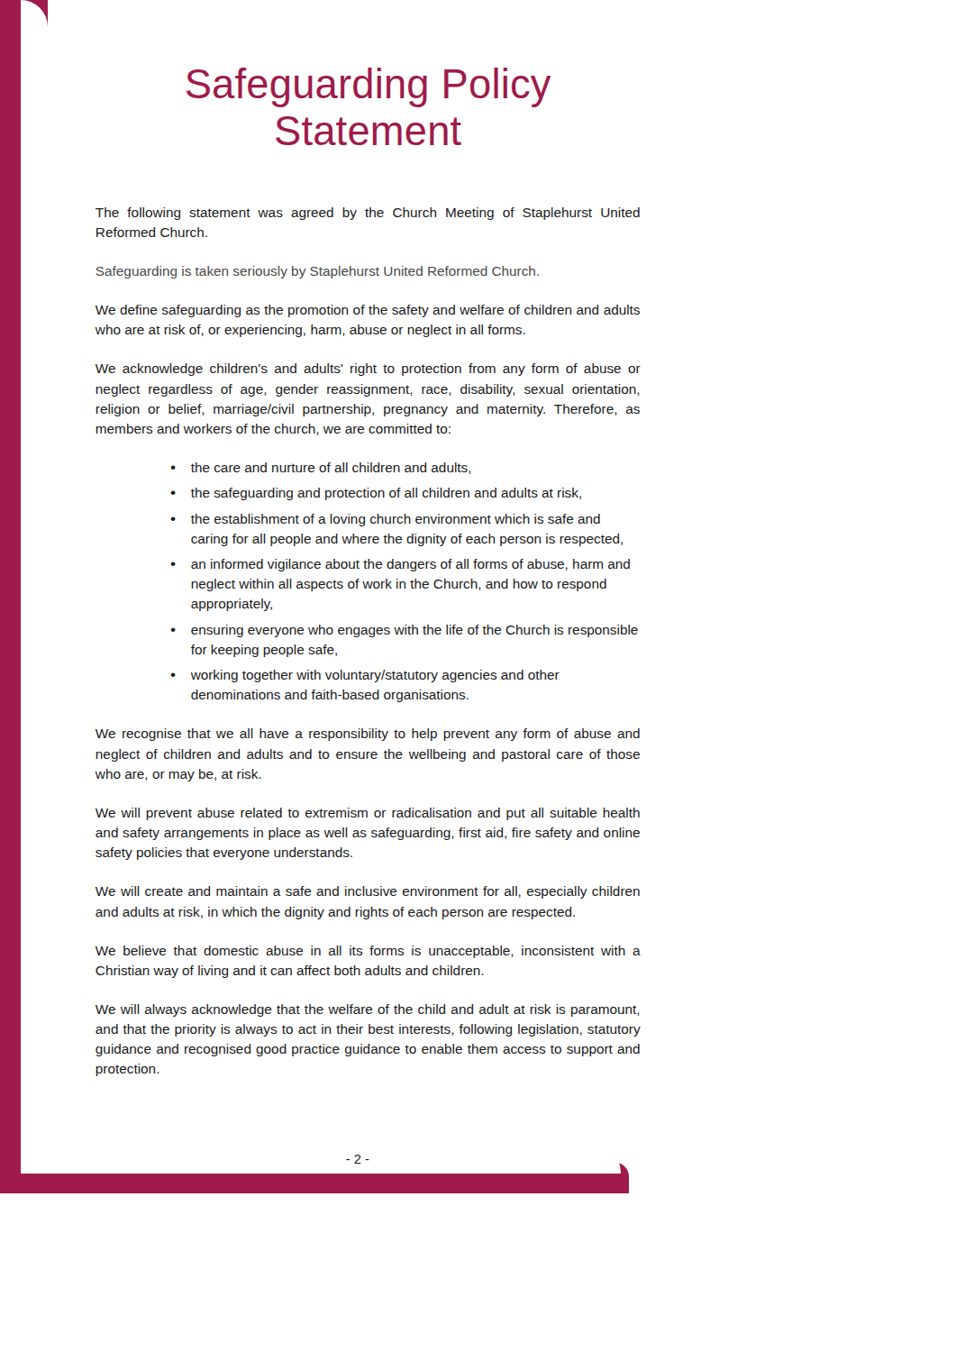Safeguarding Policy Statement
The following statement was agreed by the Church Meeting of Staplehurst United Reformed Church.
Safeguarding is taken seriously by Staplehurst United Reformed Church.
We define safeguarding as the promotion of the safety and welfare of children and adults who are at risk of, or experiencing, harm, abuse or neglect in all forms.
We acknowledge children's and adults' right to protection from any form of abuse or neglect regardless of age, gender reassignment, race, disability, sexual orientation, religion or belief, marriage/civil partnership, pregnancy and maternity. Therefore, as members and workers of the church, we are committed to:
the care and nurture of all children and adults,
the safeguarding and protection of all children and adults at risk,
the establishment of a loving church environment which is safe and caring for all people and where the dignity of each person is respected,
an informed vigilance about the dangers of all forms of abuse, harm and neglect within all aspects of work in the Church, and how to respond appropriately,
ensuring everyone who engages with the life of the Church is responsible for keeping people safe,
working together with voluntary/statutory agencies and other denominations and faith-based organisations.
We recognise that we all have a responsibility to help prevent any form of abuse and neglect of children and adults and to ensure the wellbeing and pastoral care of those who are, or may be, at risk.
We will prevent abuse related to extremism or radicalisation and put all suitable health and safety arrangements in place as well as safeguarding, first aid, fire safety and online safety policies that everyone understands.
We will create and maintain a safe and inclusive environment for all, especially children and adults at risk, in which the dignity and rights of each person are respected.
We believe that domestic abuse in all its forms is unacceptable, inconsistent with a Christian way of living and it can affect both adults and children.
We will always acknowledge that the welfare of the child and adult at risk is paramount, and that the priority is always to act in their best interests, following legislation, statutory guidance and recognised good practice guidance to enable them access to support and protection.
- 2 -